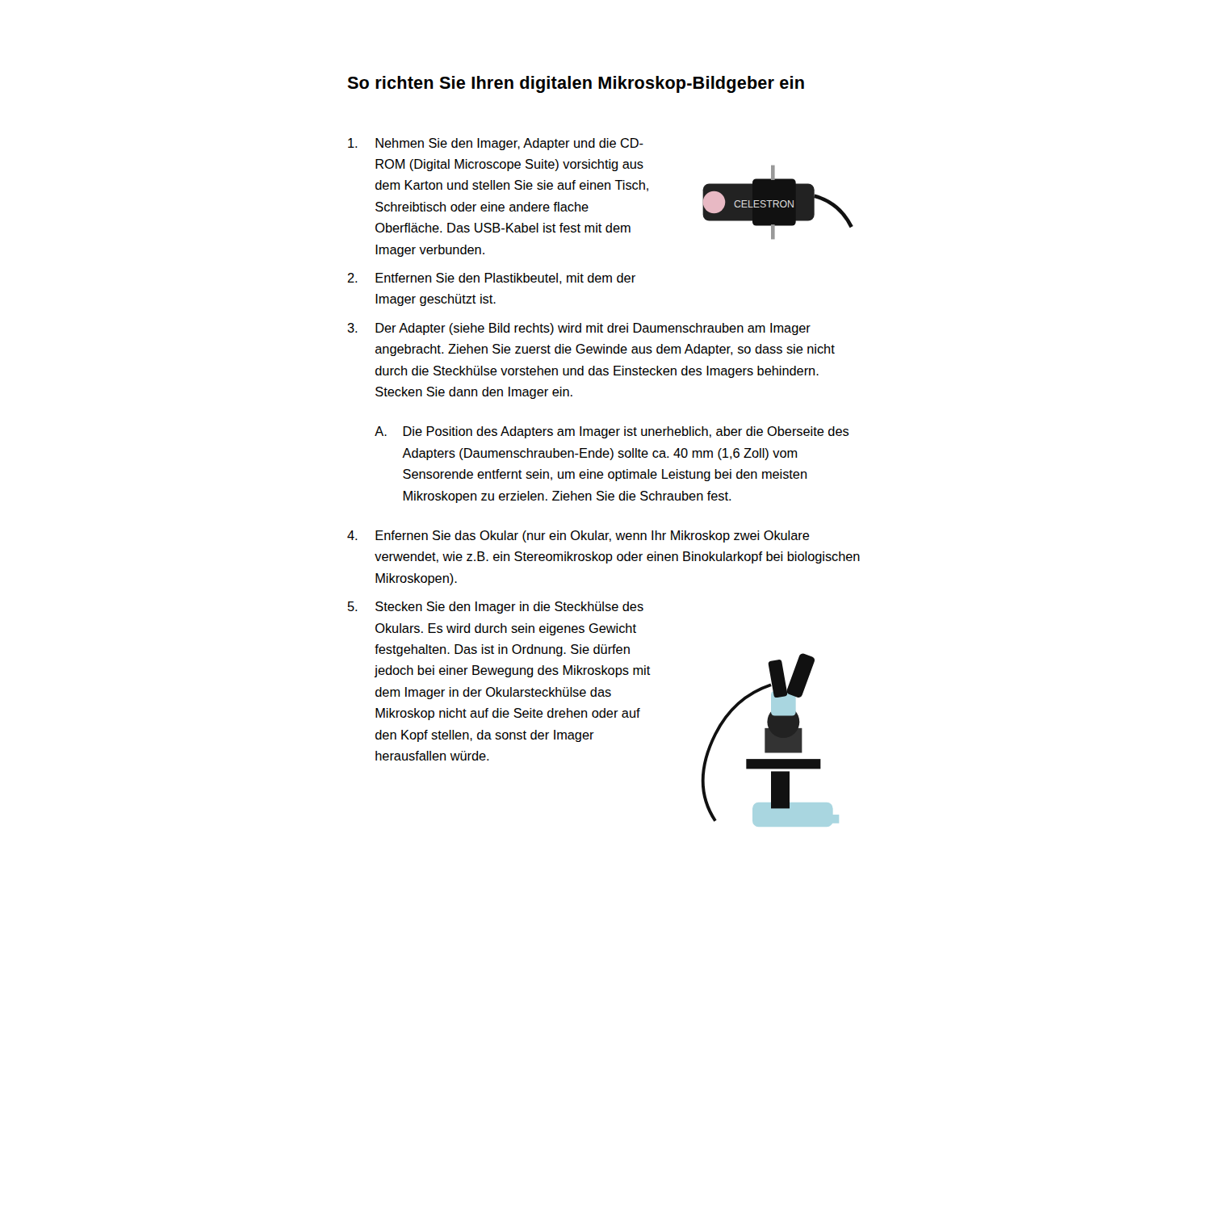So richten Sie Ihren digitalen Mikroskop-Bildgeber ein
Nehmen Sie den Imager, Adapter und die CD-ROM (Digital Microscope Suite) vorsichtig aus dem Karton und stellen Sie sie auf einen Tisch, Schreibtisch oder eine andere flache Oberfläche. Das USB-Kabel ist fest mit dem Imager verbunden.
Entfernen Sie den Plastikbeutel, mit dem der Imager geschützt ist.
Der Adapter (siehe Bild rechts) wird mit drei Daumenschrauben am Imager angebracht. Ziehen Sie zuerst die Gewinde aus dem Adapter, so dass sie nicht durch die Steckhülse vorstehen und das Einstecken des Imagers behindern. Stecken Sie dann den Imager ein.
Die Position des Adapters am Imager ist unerheblich, aber die Oberseite des Adapters (Daumenschrauben-Ende) sollte ca. 40 mm (1,6 Zoll) vom Sensorende entfernt sein, um eine optimale Leistung bei den meisten Mikroskopen zu erzielen. Ziehen Sie die Schrauben fest.
Enfernen Sie das Okular (nur ein Okular, wenn Ihr Mikroskop zwei Okulare verwendet, wie z.B. ein Stereomikroskop oder einen Binokularkopf bei biologischen Mikroskopen).
Stecken Sie den Imager in die Steckhülse des Okulars. Es wird durch sein eigenes Gewicht festgehalten. Das ist in Ordnung. Sie dürfen jedoch bei einer Bewegung des Mikroskops mit dem Imager in der Okularsteckhülse das Mikroskop nicht auf die Seite drehen oder auf den Kopf stellen, da sonst der Imager herausfallen würde.